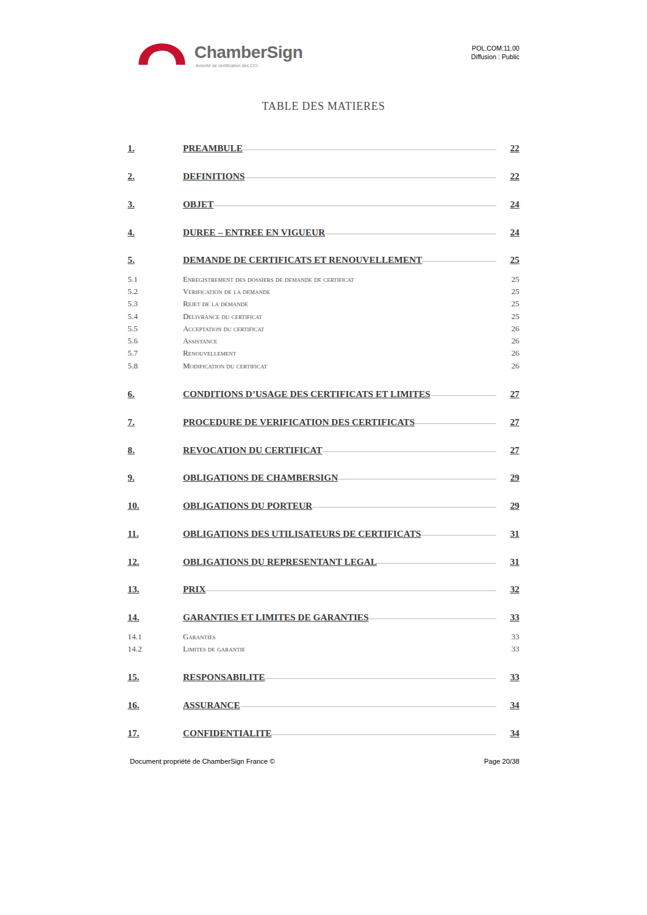ChamberSign
Autorité de certification des CCI
POL.COM.11.00
Diffusion : Public
TABLE DES MATIERES
1. PREAMBULE 22
2. DEFINITIONS 22
3. OBJET 24
4. DUREE – ENTREE EN VIGUEUR 24
5. DEMANDE DE CERTIFICATS ET RENOUVELLEMENT 25
5.1 Enregistrement des dossiers de demande de certificat 25
5.2 Verification de la demande 25
5.3 Rejet de la demande 25
5.4 Delivrance du certificat 25
5.5 Acceptation du certificat 26
5.6 Assistance 26
5.7 Renouvellement 26
5.8 Modification du certificat 26
6. CONDITIONS D’USAGE DES CERTIFICATS ET LIMITES 27
7. PROCEDURE DE VERIFICATION DES CERTIFICATS 27
8. REVOCATION DU CERTIFICAT 27
9. OBLIGATIONS DE CHAMBERSIGN 29
10. OBLIGATIONS DU PORTEUR 29
11. OBLIGATIONS DES UTILISATEURS DE CERTIFICATS 31
12. OBLIGATIONS DU REPRESENTANT LEGAL 31
13. PRIX 32
14. GARANTIES ET LIMITES DE GARANTIES 33
14.1 Garanties 33
14.2 Limites de garantie 33
15. RESPONSABILITE 33
16. ASSURANCE 34
17. CONFIDENTIALITE 34
Document propriété de ChamberSign France ©
Page 20/38